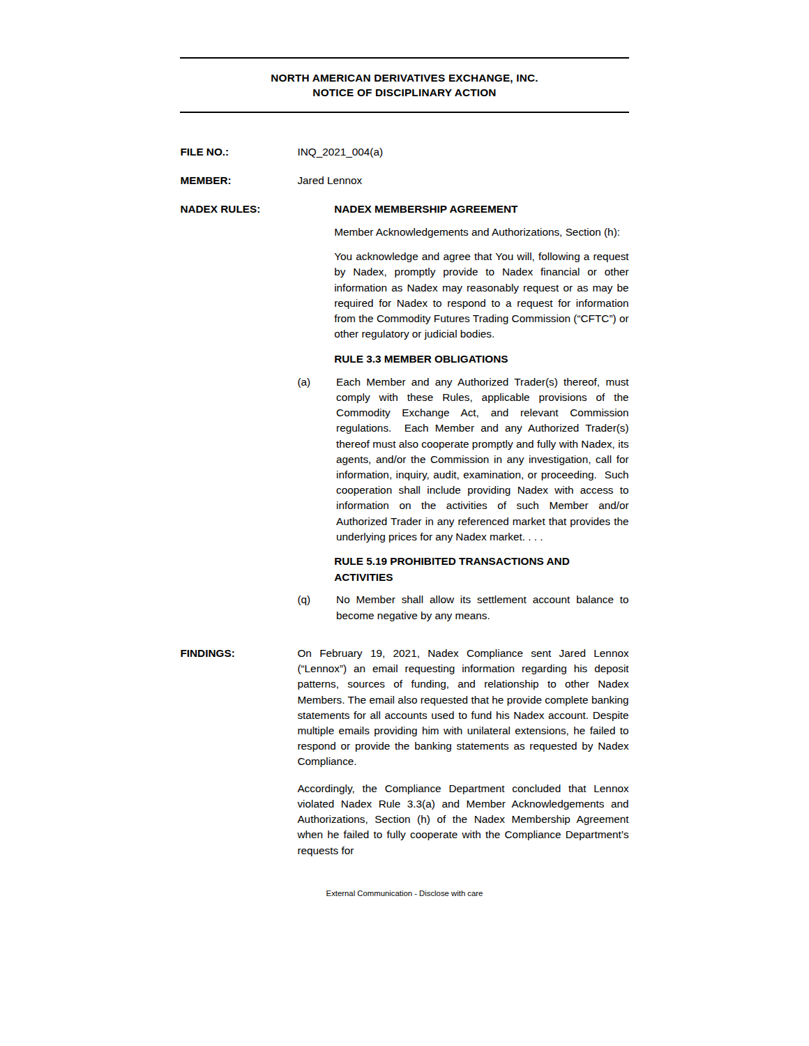NORTH AMERICAN DERIVATIVES EXCHANGE, INC. NOTICE OF DISCIPLINARY ACTION
| FILE NO.: | INQ_2021_004(a) |
| MEMBER: | Jared Lennox |
| NADEX RULES: | NADEX MEMBERSHIP AGREEMENT Member Acknowledgements and Authorizations, Section (h): You acknowledge and agree that You will, following a request by Nadex, promptly provide to Nadex financial or other information as Nadex may reasonably request or as may be required for Nadex to respond to a request for information from the Commodity Futures Trading Commission (“CFTC”) or other regulatory or judicial bodies. RULE 3.3 MEMBER OBLIGATIONS (a) Each Member and any Authorized Trader(s) thereof, must comply with these Rules, applicable provisions of the Commodity Exchange Act, and relevant Commission regulations. Each Member and any Authorized Trader(s) thereof must also cooperate promptly and fully with Nadex, its agents, and/or the Commission in any investigation, call for information, inquiry, audit, examination, or proceeding. Such cooperation shall include providing Nadex with access to information on the activities of such Member and/or Authorized Trader in any referenced market that provides the underlying prices for any Nadex market. . . . RULE 5.19 PROHIBITED TRANSACTIONS AND ACTIVITIES (q) No Member shall allow its settlement account balance to become negative by any means. |
| FINDINGS: | On February 19, 2021, Nadex Compliance sent Jared Lennox (“Lennox”) an email requesting information regarding his deposit patterns, sources of funding, and relationship to other Nadex Members. The email also requested that he provide complete banking statements for all accounts used to fund his Nadex account. Despite multiple emails providing him with unilateral extensions, he failed to respond or provide the banking statements as requested by Nadex Compliance. Accordingly, the Compliance Department concluded that Lennox violated Nadex Rule 3.3(a) and Member Acknowledgements and Authorizations, Section (h) of the Nadex Membership Agreement when he failed to fully cooperate with the Compliance Department’s requests for |
External Communication - Disclose with care